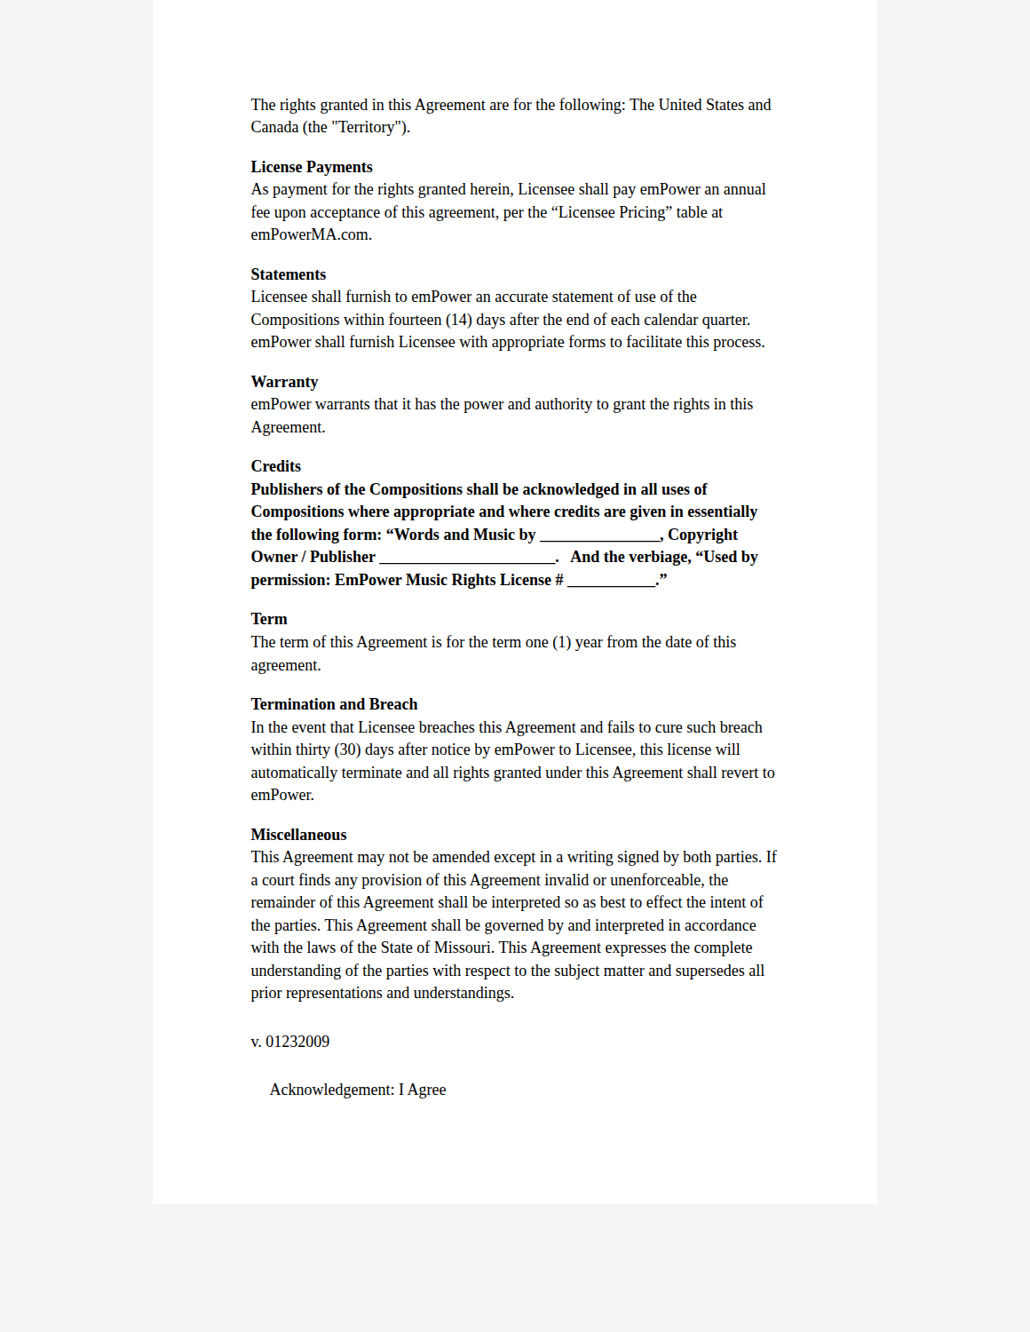The rights granted in this Agreement are for the following: The United States and Canada (the "Territory").
License Payments
As payment for the rights granted herein, Licensee shall pay emPower an annual fee upon acceptance of this agreement, per the “Licensee Pricing” table at emPowerMA.com.
Statements
Licensee shall furnish to emPower an accurate statement of use of the Compositions within fourteen (14) days after the end of each calendar quarter. emPower shall furnish Licensee with appropriate forms to facilitate this process.
Warranty
emPower warrants that it has the power and authority to grant the rights in this Agreement.
Credits
Publishers of the Compositions shall be acknowledged in all uses of Compositions where appropriate and where credits are given in essentially the following form: “Words and Music by _______________, Copyright Owner / Publisher ______________________. And the verbiage, “Used by permission: EmPower Music Rights License # ___________.”
Term
The term of this Agreement is for the term one (1) year from the date of this agreement.
Termination and Breach
In the event that Licensee breaches this Agreement and fails to cure such breach within thirty (30) days after notice by emPower to Licensee, this license will automatically terminate and all rights granted under this Agreement shall revert to emPower.
Miscellaneous
This Agreement may not be amended except in a writing signed by both parties. If a court finds any provision of this Agreement invalid or unenforceable, the remainder of this Agreement shall be interpreted so as best to effect the intent of the parties. This Agreement shall be governed by and interpreted in accordance with the laws of the State of Missouri. This Agreement expresses the complete understanding of the parties with respect to the subject matter and supersedes all prior representations and understandings.
v. 01232009
Acknowledgement: I Agree